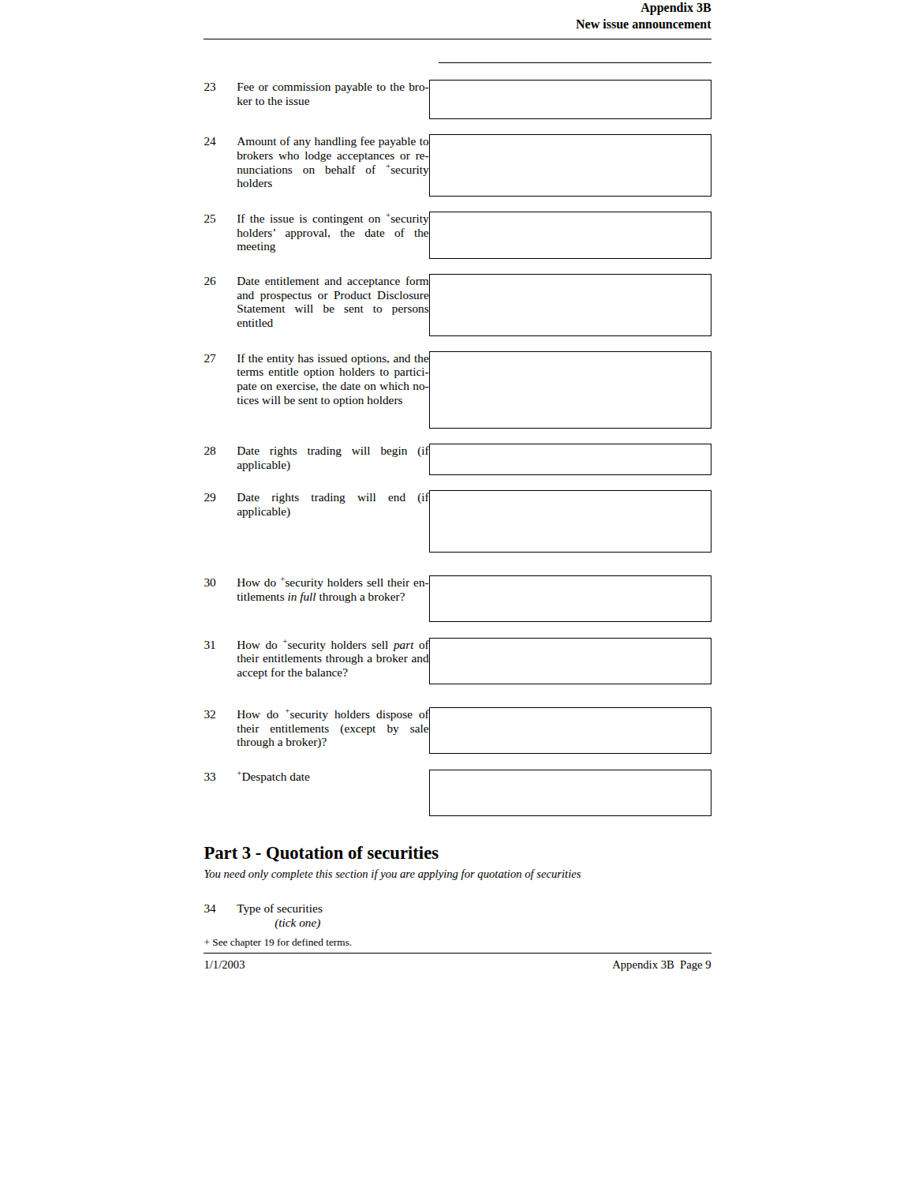Appendix 3B
New issue announcement
| 23 | Fee or commission payable to the broker to the issue | |
| 24 | Amount of any handling fee payable to brokers who lodge acceptances or renunciations on behalf of + security holders | |
| 25 | If the issue is contingent on + security holders’ approval, the date of the meeting | |
| 26 | Date entitlement and acceptance form and prospectus or Product Disclosure Statement will be sent to persons entitled | |
| 27 | If the entity has issued options, and the terms entitle option holders to participate on exercise, the date on which notices will be sent to option holders | |
| 28 | Date rights trading will begin (if applicable) | |
| 29 | Date rights trading will end (if applicable) | |
| 30 | How do + security holders sell their entitlements in full through a broker? | |
| 31 | How do + security holders sell part of their entitlements through a broker and accept for the balance? | |
| 32 | How do + security holders dispose of their entitlements (except by sale through a broker)? | |
| 33 | + Despatch date | |
Part 3 - Quotation of securities
You need only complete this section if you are applying for quotation of securities
| 34 | Type of securities ( tick one ) | |
+ See chapter 19 for defined terms.
1/1/2003 Appendix 3B Page 9